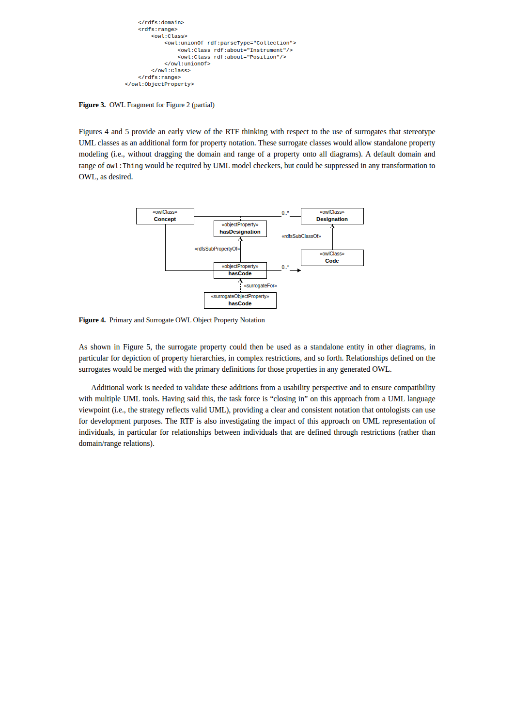</rdfs:domain>
        <rdfs:range>
            <owl:Class>
                <owl:unionOf rdf:parseType="Collection">
                    <owl:Class rdf:about="Instrument"/>
                    <owl:Class rdf:about="Position"/>
                </owl:unionOf>
            </owl:Class>
        </rdfs:range>
    </owl:ObjectProperty>
Figure 3. OWL Fragment for Figure 2 (partial)
Figures 4 and 5 provide an early view of the RTF thinking with respect to the use of surrogates that stereotype UML classes as an additional form for property notation. These surrogate classes would allow standalone property modeling (i.e., without dragging the domain and range of a property onto all diagrams). A default domain and range of owl:Thing would be required by UML model checkers, but could be suppressed in any transformation to OWL, as desired.
«owlClass»
Concept
«owlClass»
Designation
«objectProperty»
hasDesignation
«owlClass»
Code
«objectProperty»
hasCode
«surrogateObjectProperty»
hasCode
0..*
0..*
«rdfsSubPropertyOf»
«rdfsSubClassOf»
«surrogateFor»
Figure 4. Primary and Surrogate OWL Object Property Notation
As shown in Figure 5, the surrogate property could then be used as a standalone entity in other diagrams, in particular for depiction of property hierarchies, in complex restrictions, and so forth. Relationships defined on the surrogates would be merged with the primary definitions for those properties in any generated OWL.
Additional work is needed to validate these additions from a usability perspective and to ensure compatibility with multiple UML tools. Having said this, the task force is “closing in” on this approach from a UML language viewpoint (i.e., the strategy reflects valid UML), providing a clear and consistent notation that ontologists can use for development purposes. The RTF is also investigating the impact of this approach on UML representation of individuals, in particular for relationships between individuals that are defined through restrictions (rather than domain/range relations).